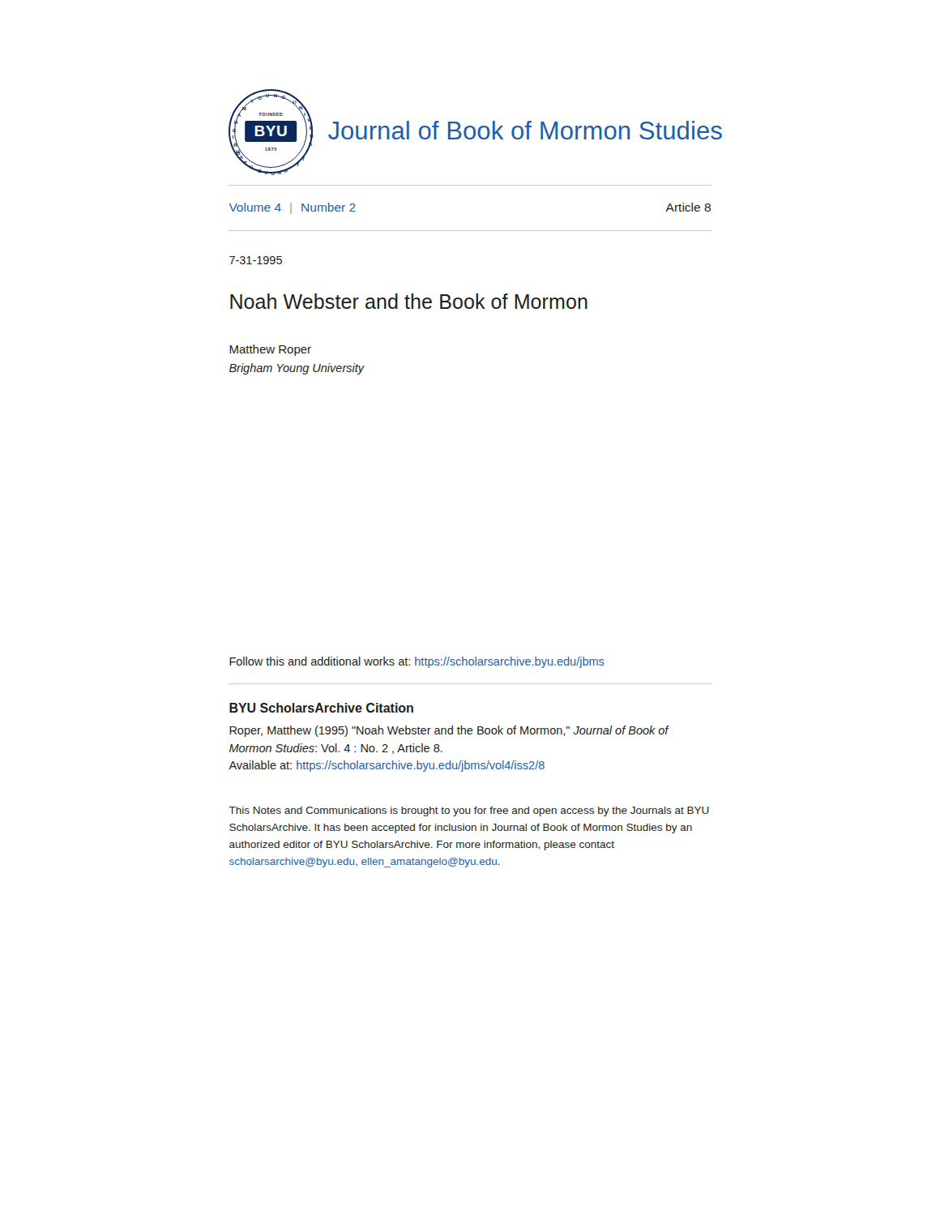B R I G H A M Y O U N G U N I V E R S I T Y P R O V O U T A H
FOUNDED
BYU
1875
Journal of Book of Mormon Studies
Volume 4|Number 2
Article 8
7-31-1995
Noah Webster and the Book of Mormon
Matthew Roper
Brigham Young University
Follow this and additional works at: https://scholarsarchive.byu.edu/jbms
BYU ScholarsArchive Citation
Roper, Matthew (1995) "Noah Webster and the Book of Mormon," Journal of Book of Mormon Studies: Vol. 4 : No. 2 , Article 8.
Available at: https://scholarsarchive.byu.edu/jbms/vol4/iss2/8
This Notes and Communications is brought to you for free and open access by the Journals at BYU ScholarsArchive. It has been accepted for inclusion in Journal of Book of Mormon Studies by an authorized editor of BYU ScholarsArchive. For more information, please contact scholarsarchive@byu.edu, ellen_amatangelo@byu.edu.